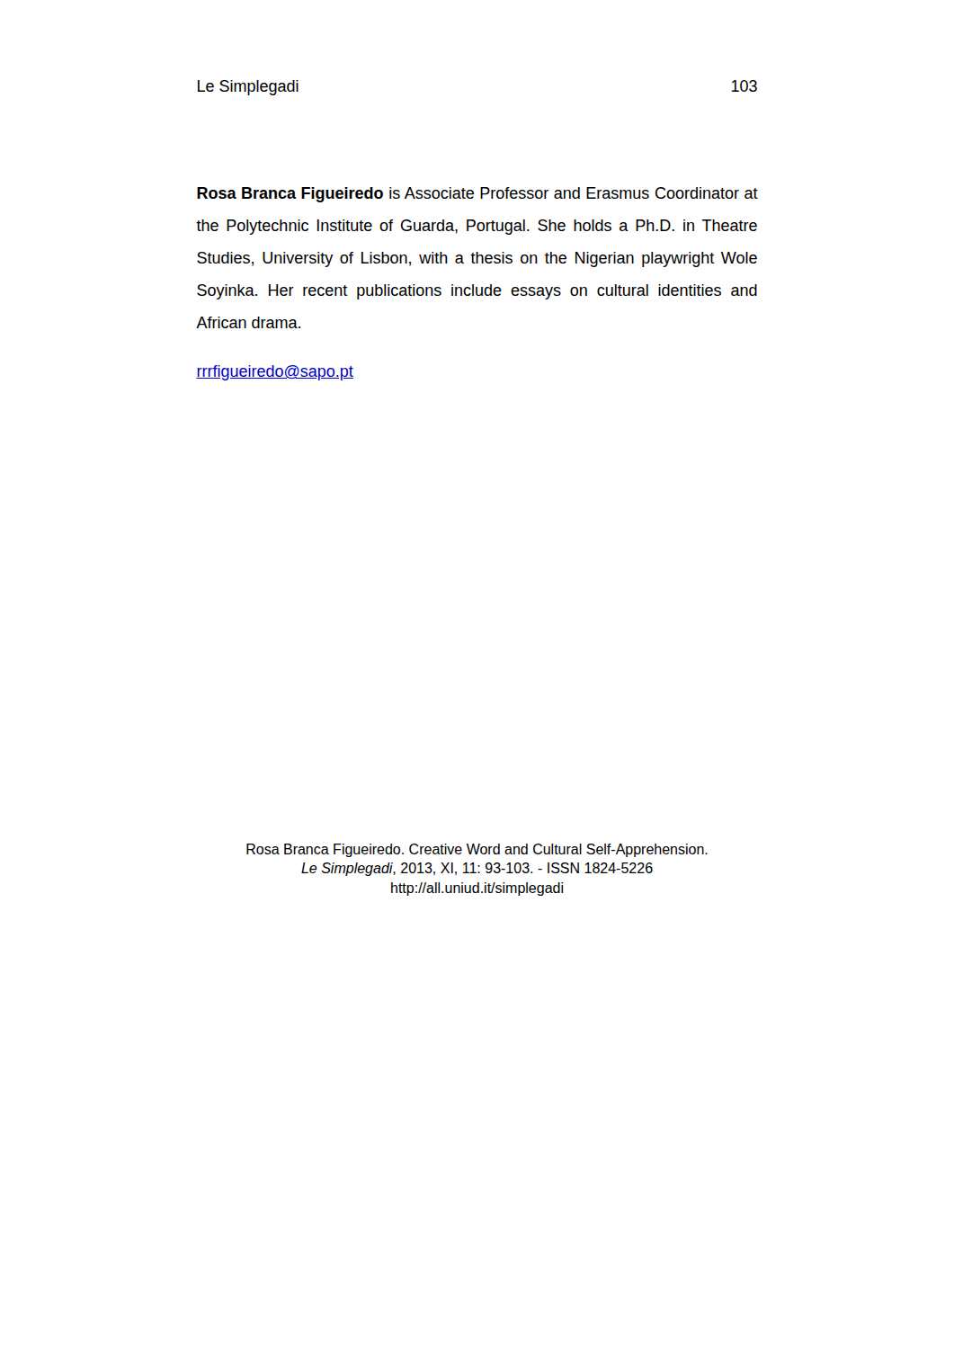Le Simplegadi 103
Rosa Branca Figueiredo is Associate Professor and Erasmus Coordinator at the Polytechnic Institute of Guarda, Portugal. She holds a Ph.D. in Theatre Studies, University of Lisbon, with a thesis on the Nigerian playwright Wole Soyinka. Her recent publications include essays on cultural identities and African drama.
rrrfigueiredo@sapo.pt
Rosa Branca Figueiredo. Creative Word and Cultural Self-Apprehension.
Le Simplegadi, 2013, XI, 11: 93-103. - ISSN 1824-5226
http://all.uniud.it/simplegadi